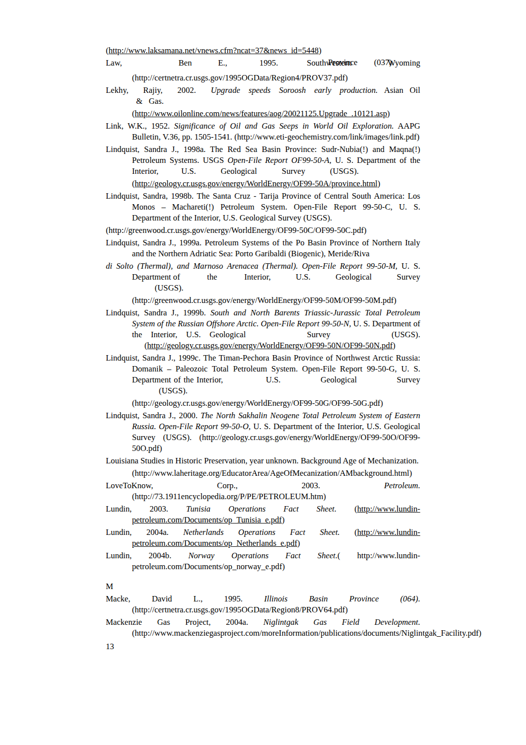(http://www.laksamana.net/vnews.cfm?ncat=37&news_id=5448)
Law, Ben E., 1995. Southwestern Wyoming
Province (037).
(http://certnetra.cr.usgs.gov/1995OGData/Region4/PROV37.pdf)
Lekhy, Rajiy, 2002. Upgrade speeds Soroosh early production. Asian Oil & Gas.
(http://www.oilonline.com/news/features/aog/20021125.Upgrade_.10121.asp)
Link, W.K., 1952. Significance of Oil and Gas Seeps in World Oil Exploration. AAPG Bulletin, V.36, pp. 1505-1541. (http://www.eti-geochemistry.com/link/images/link.pdf)
Lindquist, Sandra J., 1998a. The Red Sea Basin Province: Sudr-Nubia(!) and Maqna(!) Petroleum Systems. USGS Open-File Report OF99-50-A, U. S. Department of the Interior, U.S. Geological Survey (USGS).
(http://geology.cr.usgs.gov/energy/WorldEnergy/OF99-50A/province.html)
Lindquist, Sandra, 1998b. The Santa Cruz - Tarija Province of Central South America: Los Monos – Machareti(!) Petroleum System. Open-File Report 99-50-C, U. S. Department of the Interior, U.S. Geological Survey (USGS).
(http://greenwood.cr.usgs.gov/energy/WorldEnergy/OF99-50C/OF99-50C.pdf)
Lindquist, Sandra J., 1999a. Petroleum Systems of the Po Basin Province of Northern Italy and the Northern Adriatic Sea: Porto Garibaldi (Biogenic), Meride/Riva
di Solto (Thermal), and Marnoso Arenacea (Thermal). Open-File Report 99-50-M, U. S. Department of the Interior, U.S. Geological Survey (USGS).
(http://greenwood.cr.usgs.gov/energy/WorldEnergy/OF99-50M/OF99-50M.pdf)
Lindquist, Sandra J., 1999b. South and North Barents Triassic-Jurassic Total Petroleum System of the Russian Offshore Arctic. Open-File Report 99-50-N, U. S. Department of the Interior, U.S. Geological Survey (USGS). (http://geology.cr.usgs.gov/energy/WorldEnergy/OF99-50N/OF99-50N.pdf)
Lindquist, Sandra J., 1999c. The Timan-Pechora Basin Province of Northwest Arctic Russia: Domanik – Paleozoic Total Petroleum System. Open-File Report 99-50-G, U. S. Department of the Interior, U.S. Geological Survey (USGS).
(http://geology.cr.usgs.gov/energy/WorldEnergy/OF99-50G/OF99-50G.pdf)
Lindquist, Sandra J., 2000. The North Sakhalin Neogene Total Petroleum System of Eastern Russia. Open-File Report 99-50-O, U. S. Department of the Interior, U.S. Geological Survey (USGS). (http://geology.cr.usgs.gov/energy/WorldEnergy/OF99-50O/OF99-50O.pdf)
Louisiana Studies in Historic Preservation, year unknown. Background Age of Mechanization.
(http://www.laheritage.org/EducatorArea/AgeOfMecanization/AMbackground.html)
LoveToKnow, Corp., 2003. Petroleum. (http://73.1911encyclopedia.org/P/PE/PETROLEUM.htm)
Lundin, 2003. Tunisia Operations Fact Sheet. (http://www.lundin-petroleum.com/Documents/op_Tunisia_e.pdf)
Lundin, 2004a. Netherlands Operations Fact Sheet. (http://www.lundin-petroleum.com/Documents/op_Netherlands_e.pdf)
Lundin, 2004b. Norway Operations Fact Sheet.( http://www.lundin-petroleum.com/Documents/op_norway_e.pdf)
M
Macke, David L., 1995. Illinois Basin Province (064). (http://certnetra.cr.usgs.gov/1995OGData/Region8/PROV64.pdf)
Mackenzie Gas Project, 2004a. Niglintgak Gas Field Development. (http://www.mackenziegasproject.com/moreInformation/publications/documents/Niglintgak_Facility.pdf)
13